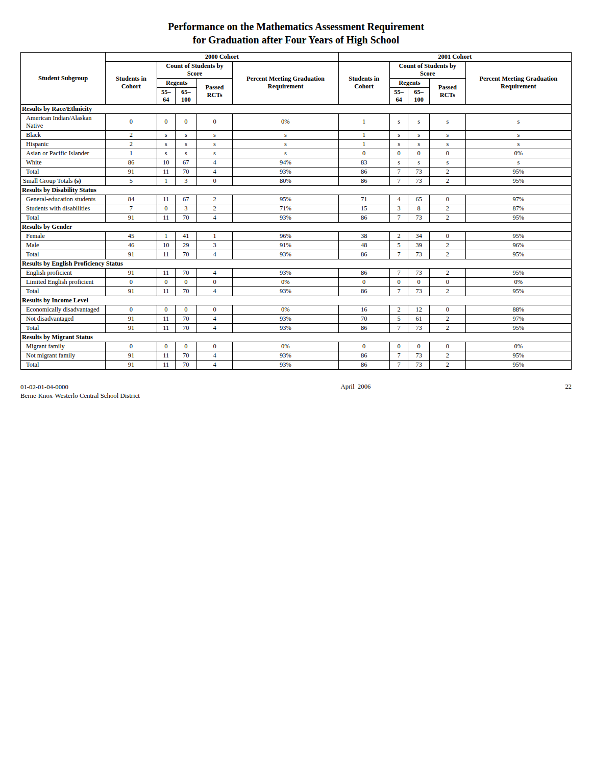Performance on the Mathematics Assessment Requirement for Graduation after Four Years of High School
| Student Subgroup | 2000 Cohort | 2001 Cohort |
| --- | --- | --- |
| Students in Cohort | Count of Students by Score | Percent Meeting Gradu­ation Require­ment | Students in Cohort | Count of Students by Score | Percent Meeting Gradua­tion Require­ment |
| Regents | Pass­ed RCTs | Regents | Pass­ed RCTs |
| 55–64 | 65–100 | 55–64 | 65–100 |
| Results by Race/Ethnicity |
| American Indian/Alaskan Native | 0 | 0 | 0 | 0 | 0% | 1 | s | s | s | s |
| Black | 2 | s | s | s | s | 1 | s | s | s | s |
| Hispanic | 2 | s | s | s | s | 1 | s | s | s | s |
| Asian or Pacific Islander | 1 | s | s | s | s | 0 | 0 | 0 | 0 | 0% |
| White | 86 | 10 | 67 | 4 | 94% | 83 | s | s | s | s |
| Total | 91 | 11 | 70 | 4 | 93% | 86 | 7 | 73 | 2 | 95% |
| Small Group Totals (s) | 5 | 1 | 3 | 0 | 80% | 86 | 7 | 73 | 2 | 95% |
| Results by Disability Status |
| General-education students | 84 | 11 | 67 | 2 | 95% | 71 | 4 | 65 | 0 | 97% |
| Students with disabilities | 7 | 0 | 3 | 2 | 71% | 15 | 3 | 8 | 2 | 87% |
| Total | 91 | 11 | 70 | 4 | 93% | 86 | 7 | 73 | 2 | 95% |
| Results by Gender |
| Female | 45 | 1 | 41 | 1 | 96% | 38 | 2 | 34 | 0 | 95% |
| Male | 46 | 10 | 29 | 3 | 91% | 48 | 5 | 39 | 2 | 96% |
| Total | 91 | 11 | 70 | 4 | 93% | 86 | 7 | 73 | 2 | 95% |
| Results by English Proficiency Status |
| English proficient | 91 | 11 | 70 | 4 | 93% | 86 | 7 | 73 | 2 | 95% |
| Limited English proficient | 0 | 0 | 0 | 0 | 0% | 0 | 0 | 0 | 0 | 0% |
| Total | 91 | 11 | 70 | 4 | 93% | 86 | 7 | 73 | 2 | 95% |
| Results by Income Level |
| Economically disadvantaged | 0 | 0 | 0 | 0 | 0% | 16 | 2 | 12 | 0 | 88% |
| Not disadvantaged | 91 | 11 | 70 | 4 | 93% | 70 | 5 | 61 | 2 | 97% |
| Total | 91 | 11 | 70 | 4 | 93% | 86 | 7 | 73 | 2 | 95% |
| Results by Migrant Status |
| Migrant family | 0 | 0 | 0 | 0 | 0% | 0 | 0 | 0 | 0 | 0% |
| Not migrant family | 91 | 11 | 70 | 4 | 93% | 86 | 7 | 73 | 2 | 95% |
| Total | 91 | 11 | 70 | 4 | 93% | 86 | 7 | 73 | 2 | 95% |
01-02-01-04-0000
Berne-Knox-Westerlo Central School District
April 2006
22